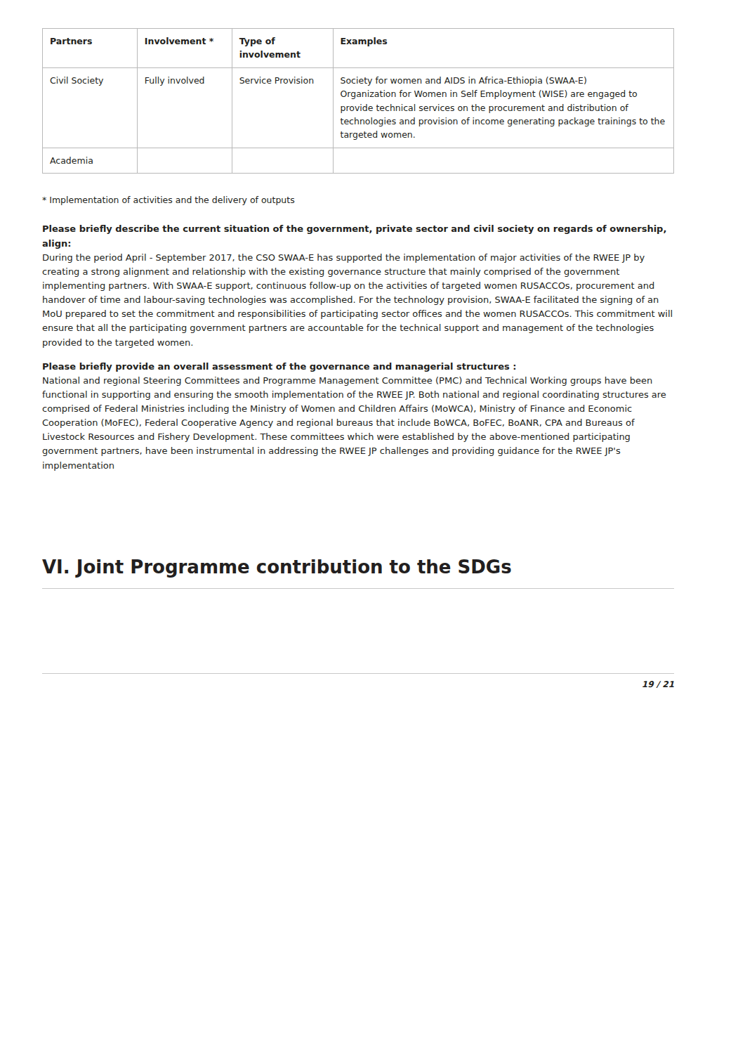| Partners | Involvement * | Type of involvement | Examples |
| --- | --- | --- | --- |
| Civil Society | Fully involved | Service Provision | Society for women and AIDS in Africa-Ethiopia (SWAA-E) Organization for Women in Self Employment (WISE) are engaged to provide technical services on the procurement and distribution of technologies and provision of income generating package trainings to the targeted women. |
| Academia | | | |
* Implementation of activities and the delivery of outputs
Please briefly describe the current situation of the government, private sector and civil society on regards of ownership, align:
During the period April - September 2017, the CSO SWAA-E has supported the implementation of major activities of the RWEE JP by creating a strong alignment and relationship with the existing governance structure that mainly comprised of the government implementing partners. With SWAA-E support, continuous follow-up on the activities of targeted women RUSACCOs, procurement and handover of time and labour-saving technologies was accomplished. For the technology provision, SWAA-E facilitated the signing of an MoU prepared to set the commitment and responsibilities of participating sector offices and the women RUSACCOs. This commitment will ensure that all the participating government partners are accountable for the technical support and management of the technologies provided to the targeted women.
Please briefly provide an overall assessment of the governance and managerial structures :
National and regional Steering Committees and Programme Management Committee (PMC) and Technical Working groups have been functional in supporting and ensuring the smooth implementation of the RWEE JP. Both national and regional coordinating structures are comprised of Federal Ministries including the Ministry of Women and Children Affairs (MoWCA), Ministry of Finance and Economic Cooperation (MoFEC), Federal Cooperative Agency and regional bureaus that include BoWCA, BoFEC, BoANR, CPA and Bureaus of Livestock Resources and Fishery Development. These committees which were established by the above-mentioned participating government partners, have been instrumental in addressing the RWEE JP challenges and providing guidance for the RWEE JP's implementation
VI. Joint Programme contribution to the SDGs
19 / 21